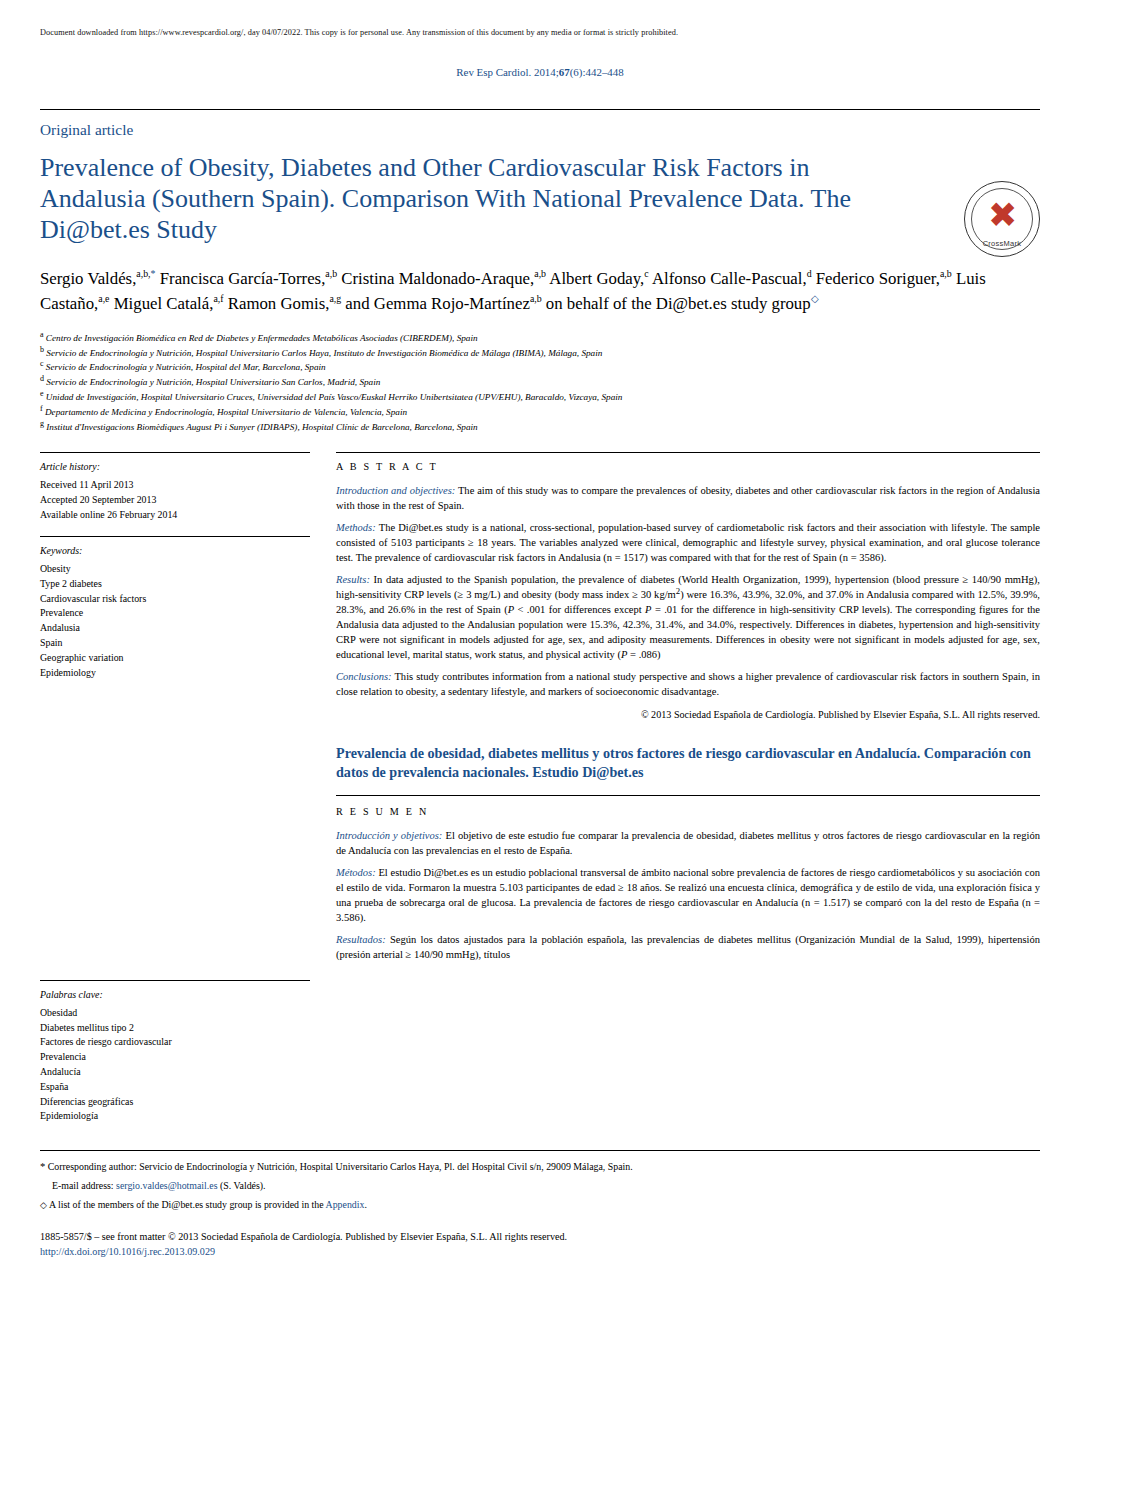Document downloaded from https://www.revespcardiol.org/, day 04/07/2022. This copy is for personal use. Any transmission of this document by any media or format is strictly prohibited.
Rev Esp Cardiol. 2014;67(6):442–448
Original article
Prevalence of Obesity, Diabetes and Other Cardiovascular Risk Factors in Andalusia (Southern Spain). Comparison With National Prevalence Data. The Di@bet.es Study
✖
CrossMark
Sergio Valdés,a,b,* Francisca García-Torres,a,b Cristina Maldonado-Araque,a,b Albert Goday,c Alfonso Calle-Pascual,d Federico Soriguer,a,b Luis Castaño,a,e Miguel Catalá,a,f Ramon Gomis,a,g and Gemma Rojo-Martíneza,b on behalf of the Di@bet.es study group◇
a Centro de Investigación Biomédica en Red de Diabetes y Enfermedades Metabólicas Asociadas (CIBERDEM), Spain
b Servicio de Endocrinología y Nutrición, Hospital Universitario Carlos Haya, Instituto de Investigación Biomédica de Málaga (IBIMA), Málaga, Spain
c Servicio de Endocrinología y Nutrición, Hospital del Mar, Barcelona, Spain
d Servicio de Endocrinología y Nutrición, Hospital Universitario San Carlos, Madrid, Spain
e Unidad de Investigación, Hospital Universitario Cruces, Universidad del País Vasco/Euskal Herriko Unibertsitatea (UPV/EHU), Baracaldo, Vizcaya, Spain
f Departamento de Medicina y Endocrinología, Hospital Universitario de Valencia, Valencia, Spain
g Institut d'Investigacions Biomèdiques August Pi i Sunyer (IDIBAPS), Hospital Clínic de Barcelona, Barcelona, Spain
Article history:
Received 11 April 2013
Accepted 20 September 2013
Available online 26 February 2014
Keywords:
Obesity
Type 2 diabetes
Cardiovascular risk factors
Prevalence
Andalusia
Spain
Geographic variation
Epidemiology
Palabras clave:
Obesidad
Diabetes mellitus tipo 2
Factores de riesgo cardiovascular
Prevalencia
Andalucía
España
Diferencias geográficas
Epidemiología
A B S T R A C T
Introduction and objectives: The aim of this study was to compare the prevalences of obesity, diabetes and other cardiovascular risk factors in the region of Andalusia with those in the rest of Spain.
Methods: The Di@bet.es study is a national, cross-sectional, population-based survey of cardiometabolic risk factors and their association with lifestyle. The sample consisted of 5103 participants ≥ 18 years. The variables analyzed were clinical, demographic and lifestyle survey, physical examination, and oral glucose tolerance test. The prevalence of cardiovascular risk factors in Andalusia (n = 1517) was compared with that for the rest of Spain (n = 3586).
Results: In data adjusted to the Spanish population, the prevalence of diabetes (World Health Organization, 1999), hypertension (blood pressure ≥ 140/90 mmHg), high-sensitivity CRP levels (≥ 3 mg/L) and obesity (body mass index ≥ 30 kg/m2) were 16.3%, 43.9%, 32.0%, and 37.0% in Andalusia compared with 12.5%, 39.9%, 28.3%, and 26.6% in the rest of Spain (P < .001 for differences except P = .01 for the difference in high-sensitivity CRP levels). The corresponding figures for the Andalusia data adjusted to the Andalusian population were 15.3%, 42.3%, 31.4%, and 34.0%, respectively. Differences in diabetes, hypertension and high-sensitivity CRP were not significant in models adjusted for age, sex, and adiposity measurements. Differences in obesity were not significant in models adjusted for age, sex, educational level, marital status, work status, and physical activity (P = .086)
Conclusions: This study contributes information from a national study perspective and shows a higher prevalence of cardiovascular risk factors in southern Spain, in close relation to obesity, a sedentary lifestyle, and markers of socioeconomic disadvantage.
© 2013 Sociedad Española de Cardiología. Published by Elsevier España, S.L. All rights reserved.
Prevalencia de obesidad, diabetes mellitus y otros factores de riesgo cardiovascular en Andalucía. Comparación con datos de prevalencia nacionales. Estudio Di@bet.es
R E S U M E N
Introducción y objetivos: El objetivo de este estudio fue comparar la prevalencia de obesidad, diabetes mellitus y otros factores de riesgo cardiovascular en la región de Andalucía con las prevalencias en el resto de España.
Métodos: El estudio Di@bet.es es un estudio poblacional transversal de ámbito nacional sobre prevalencia de factores de riesgo cardiometabólicos y su asociación con el estilo de vida. Formaron la muestra 5.103 participantes de edad ≥ 18 años. Se realizó una encuesta clínica, demográfica y de estilo de vida, una exploración física y una prueba de sobrecarga oral de glucosa. La prevalencia de factores de riesgo cardiovascular en Andalucía (n = 1.517) se comparó con la del resto de España (n = 3.586).
Resultados: Según los datos ajustados para la población española, las prevalencias de diabetes mellitus (Organización Mundial de la Salud, 1999), hipertensión (presión arterial ≥ 140/90 mmHg), títulos
* Corresponding author: Servicio de Endocrinología y Nutrición, Hospital Universitario Carlos Haya, Pl. del Hospital Civil s/n, 29009 Málaga, Spain.
E-mail address: sergio.valdes@hotmail.es (S. Valdés).
◇ A list of the members of the Di@bet.es study group is provided in the Appendix.
1885-5857/$ – see front matter © 2013 Sociedad Española de Cardiología. Published by Elsevier España, S.L. All rights reserved.
http://dx.doi.org/10.1016/j.rec.2013.09.029